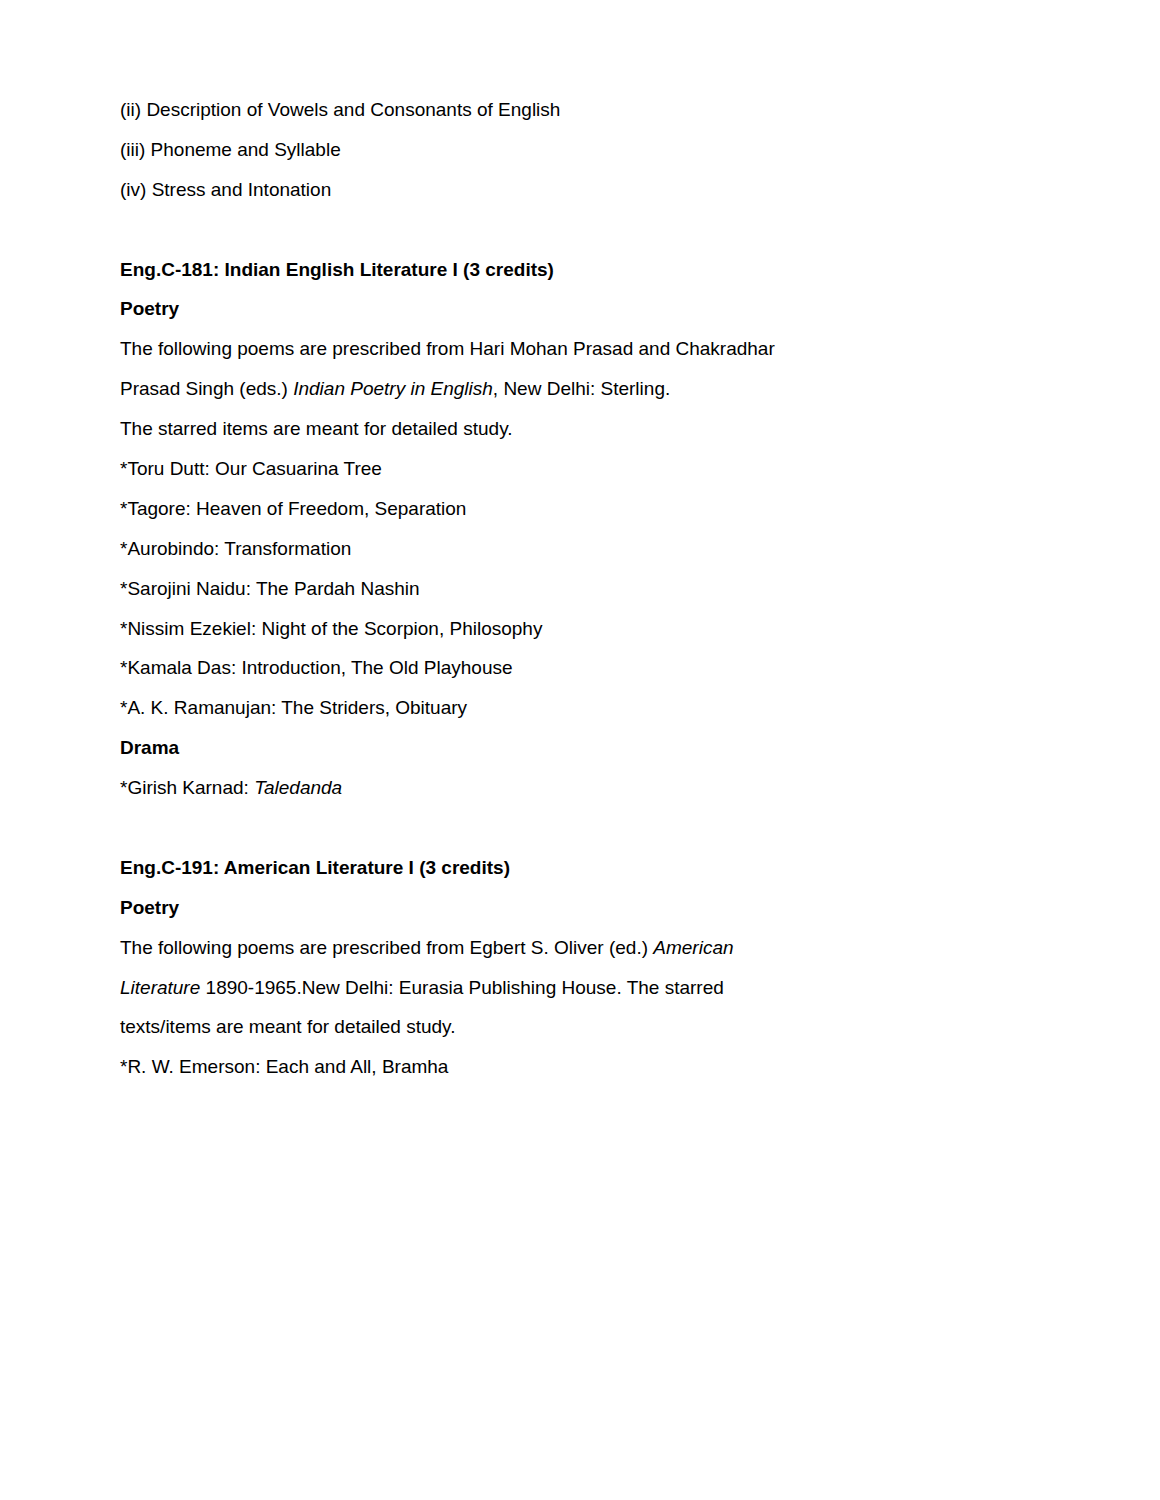(ii) Description of Vowels and Consonants of English
(iii) Phoneme and Syllable
(iv) Stress and Intonation
Eng.C-181: Indian English Literature I (3 credits)
Poetry
The following poems are prescribed from Hari Mohan Prasad and Chakradhar
Prasad Singh (eds.) Indian Poetry in English, New Delhi: Sterling.
The starred items are meant for detailed study.
*Toru Dutt: Our Casuarina Tree
*Tagore: Heaven of Freedom, Separation
*Aurobindo: Transformation
*Sarojini Naidu: The Pardah Nashin
*Nissim Ezekiel: Night of the Scorpion, Philosophy
*Kamala Das: Introduction, The Old Playhouse
*A. K. Ramanujan: The Striders, Obituary
Drama
*Girish Karnad: Taledanda
Eng.C-191: American Literature I (3 credits)
Poetry
The following poems are prescribed from Egbert S. Oliver (ed.) American
Literature 1890-1965.New Delhi: Eurasia Publishing House. The starred
texts/items are meant for detailed study.
*R. W. Emerson: Each and All, Bramha